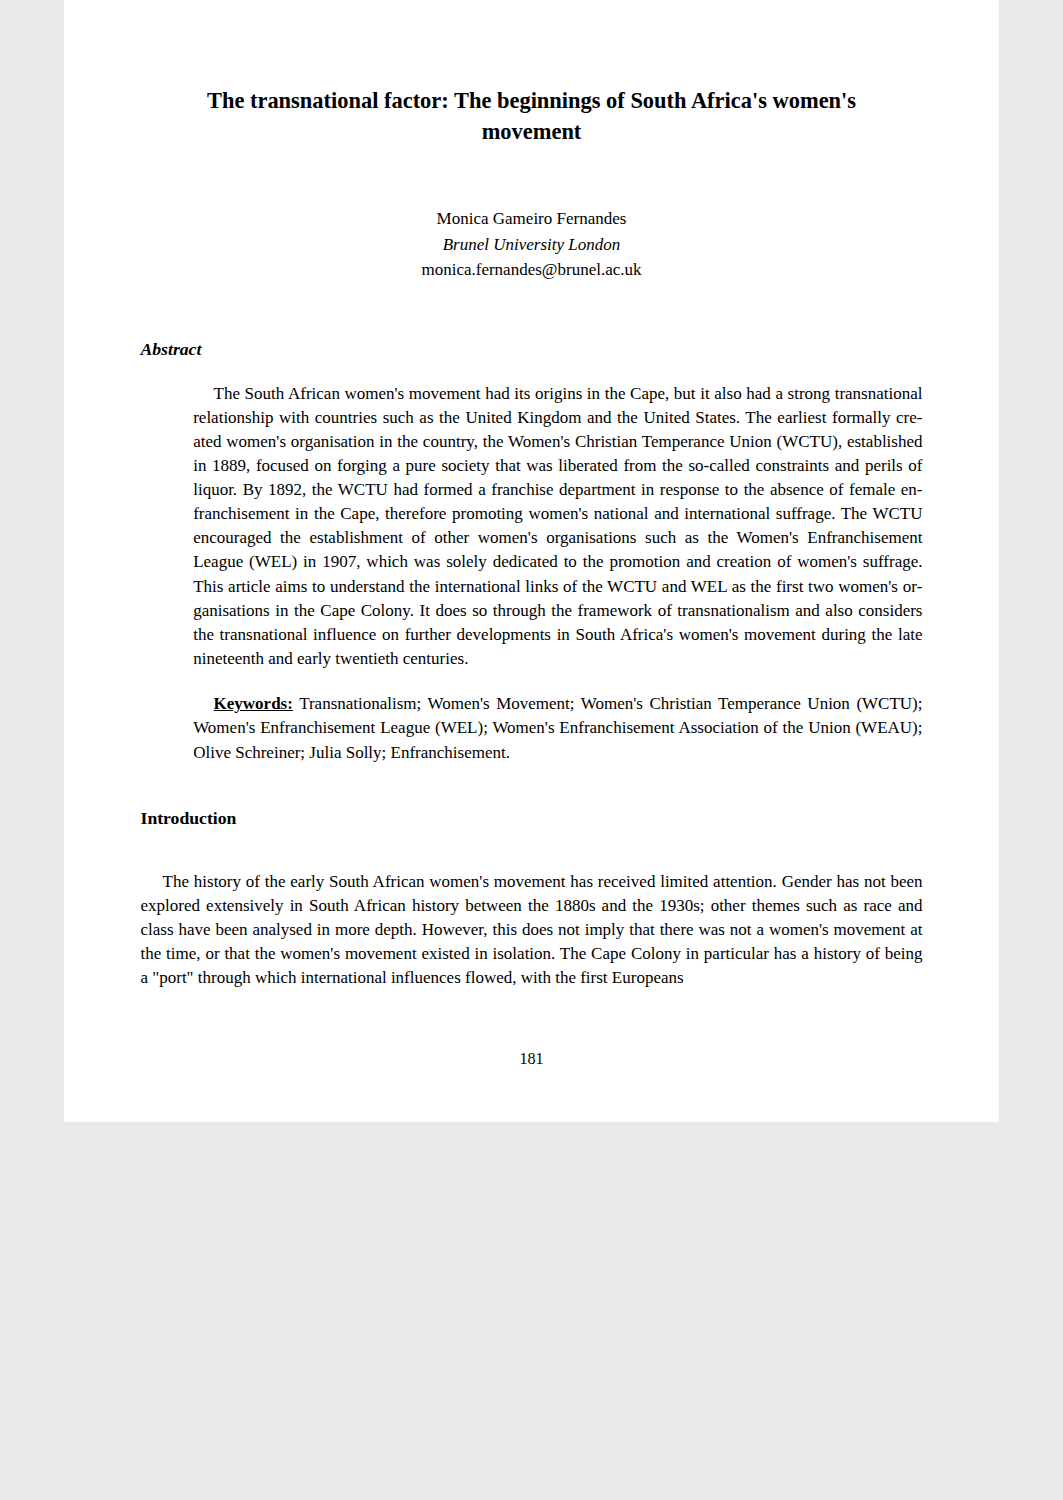The transnational factor: The beginnings of South Africa's women's movement
Monica Gameiro Fernandes Brunel University London monica.fernandes@brunel.ac.uk
Abstract
The South African women's movement had its origins in the Cape, but it also had a strong transnational relationship with countries such as the United Kingdom and the United States. The earliest formally created women's organisation in the country, the Women's Christian Temperance Union (WCTU), established in 1889, focused on forging a pure society that was liberated from the so-called constraints and perils of liquor. By 1892, the WCTU had formed a franchise department in response to the absence of female enfranchisement in the Cape, therefore promoting women's national and international suffrage. The WCTU encouraged the establishment of other women's organisations such as the Women's Enfranchisement League (WEL) in 1907, which was solely dedicated to the promotion and creation of women's suffrage. This article aims to understand the international links of the WCTU and WEL as the first two women's organisations in the Cape Colony. It does so through the framework of transnationalism and also considers the transnational influence on further developments in South Africa's women's movement during the late nineteenth and early twentieth centuries.
Keywords: Transnationalism; Women's Movement; Women's Christian Temperance Union (WCTU); Women's Enfranchisement League (WEL); Women's Enfranchisement Association of the Union (WEAU); Olive Schreiner; Julia Solly; Enfranchisement.
Introduction
The history of the early South African women's movement has received limited attention. Gender has not been explored extensively in South African history between the 1880s and the 1930s; other themes such as race and class have been analysed in more depth. However, this does not imply that there was not a women's movement at the time, or that the women's movement existed in isolation. The Cape Colony in particular has a history of being a "port" through which international influences flowed, with the first Europeans
181